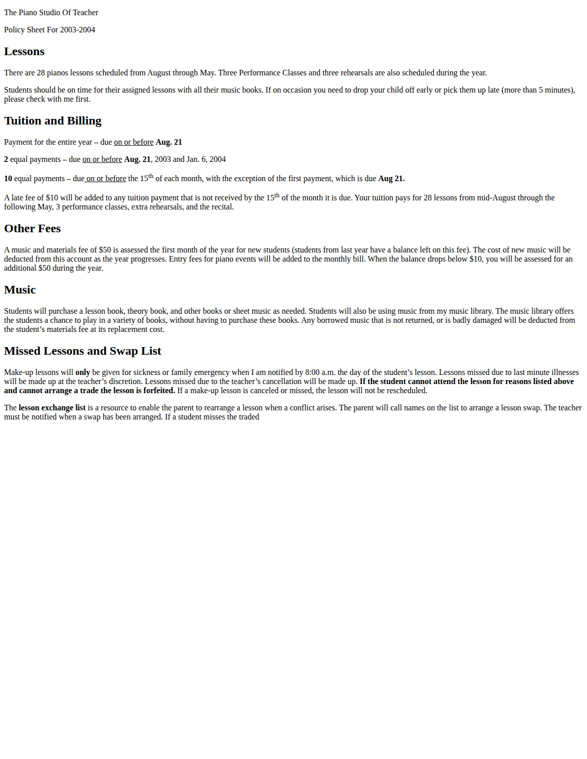The Piano Studio Of Teacher
Policy Sheet For 2003-2004
Lessons
There are 28 pianos lessons scheduled from August through May. Three Performance Classes and three rehearsals are also scheduled during the year.
Students should be on time for their assigned lessons with all their music books. If on occasion you need to drop your child off early or pick them up late (more than 5 minutes), please check with me first.
Tuition and Billing
Payment for the entire year – due on or before Aug. 21
2 equal payments – due on or before Aug. 21, 2003 and Jan. 6, 2004
10 equal payments – due on or before the 15th of each month, with the exception of the first payment, which is due Aug 21.
A late fee of $10 will be added to any tuition payment that is not received by the 15th of the month it is due. Your tuition pays for 28 lessons from mid-August through the following May, 3 performance classes, extra rehearsals, and the recital.
Other Fees
A music and materials fee of $50 is assessed the first month of the year for new students (students from last year have a balance left on this fee). The cost of new music will be deducted from this account as the year progresses. Entry fees for piano events will be added to the monthly bill. When the balance drops below $10, you will be assessed for an additional $50 during the year.
Music
Students will purchase a lesson book, theory book, and other books or sheet music as needed. Students will also be using music from my music library. The music library offers the students a chance to play in a variety of books, without having to purchase these books. Any borrowed music that is not returned, or is badly damaged will be deducted from the student’s materials fee at its replacement cost.
Missed Lessons and Swap List
Make-up lessons will only be given for sickness or family emergency when I am notified by 8:00 a.m. the day of the student’s lesson. Lessons missed due to last minute illnesses will be made up at the teacher’s discretion. Lessons missed due to the teacher’s cancellation will be made up. If the student cannot attend the lesson for reasons listed above and cannot arrange a trade the lesson is forfeited. If a make-up lesson is canceled or missed, the lesson will not be rescheduled.
The lesson exchange list is a resource to enable the parent to rearrange a lesson when a conflict arises. The parent will call names on the list to arrange a lesson swap. The teacher must be notified when a swap has been arranged. If a student misses the traded